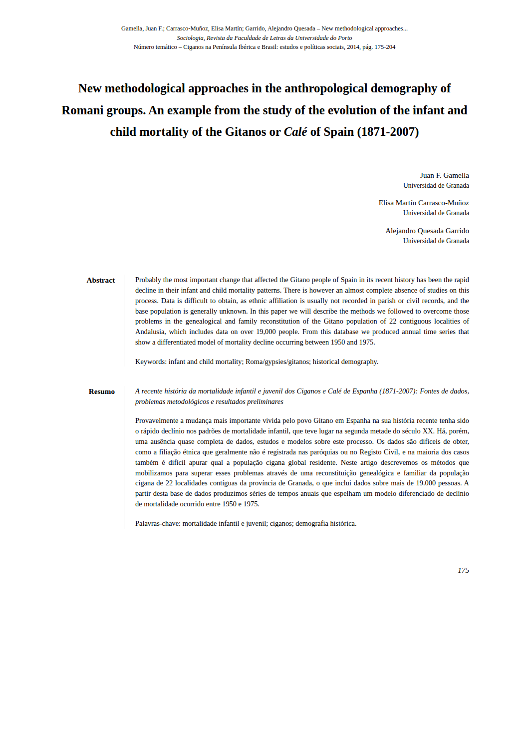Gamella, Juan F.; Carrasco-Muñoz, Elisa Martín; Garrido, Alejandro Quesada – New methodological approaches...
Sociologia, Revista da Faculdade de Letras da Universidade do Porto
Número temático – Ciganos na Península Ibérica e Brasil: estudos e políticas sociais, 2014, pág. 175-204
New methodological approaches in the anthropological demography of Romani groups. An example from the study of the evolution of the infant and child mortality of the Gitanos or Calé of Spain (1871-2007)
Juan F. Gamella Universidad de Granada
Elisa Martín Carrasco-Muñoz Universidad de Granada
Alejandro Quesada Garrido Universidad de Granada
Abstract
Probably the most important change that affected the Gitano people of Spain in its recent history has been the rapid decline in their infant and child mortality patterns. There is however an almost complete absence of studies on this process. Data is difficult to obtain, as ethnic affiliation is usually not recorded in parish or civil records, and the base population is generally unknown. In this paper we will describe the methods we followed to overcome those problems in the genealogical and family reconstitution of the Gitano population of 22 contiguous localities of Andalusia, which includes data on over 19,000 people. From this database we produced annual time series that show a differentiated model of mortality decline occurring between 1950 and 1975.
Keywords: infant and child mortality; Roma/gypsies/gitanos; historical demography.
Resumo
A recente história da mortalidade infantil e juvenil dos Ciganos e Calé de Espanha (1871-2007): Fontes de dados, problemas metodológicos e resultados preliminares
Provavelmente a mudança mais importante vivida pelo povo Gitano em Espanha na sua história recente tenha sido o rápido declínio nos padrões de mortalidade infantil, que teve lugar na segunda metade do século XX. Há, porém, uma ausência quase completa de dados, estudos e modelos sobre este processo. Os dados são difíceis de obter, como a filiação étnica que geralmente não é registrada nas paróquias ou no Registo Civil, e na maioria dos casos também é difícil apurar qual a população cigana global residente. Neste artigo descrevemos os métodos que mobilizamos para superar esses problemas através de uma reconstituição genealógica e familiar da população cigana de 22 localidades contíguas da província de Granada, o que inclui dados sobre mais de 19.000 pessoas. A partir desta base de dados produzimos séries de tempos anuais que espelham um modelo diferenciado de declínio de mortalidade ocorrido entre 1950 e 1975.
Palavras-chave: mortalidade infantil e juvenil; ciganos; demografia histórica.
175